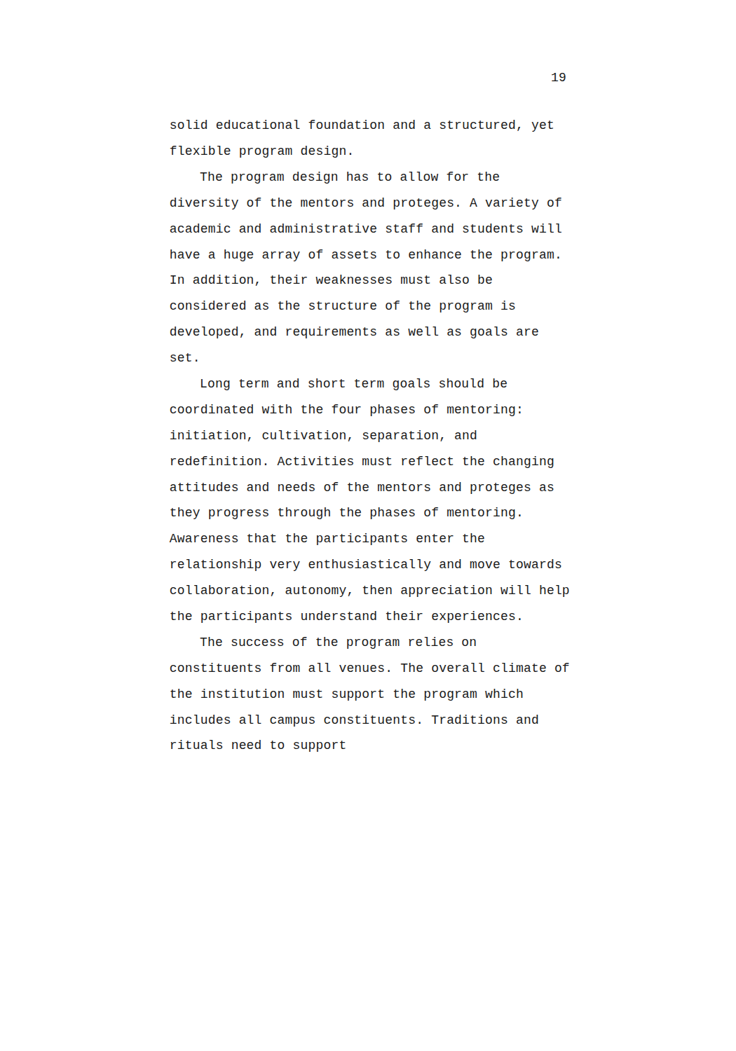19
solid educational foundation and a structured, yet flexible program design.
The program design has to allow for the diversity of the mentors and proteges. A variety of academic and administrative staff and students will have a huge array of assets to enhance the program. In addition, their weaknesses must also be considered as the structure of the program is developed, and requirements as well as goals are set.
Long term and short term goals should be coordinated with the four phases of mentoring: initiation, cultivation, separation, and redefinition. Activities must reflect the changing attitudes and needs of the mentors and proteges as they progress through the phases of mentoring. Awareness that the participants enter the relationship very enthusiastically and move towards collaboration, autonomy, then appreciation will help the participants understand their experiences.
The success of the program relies on constituents from all venues. The overall climate of the institution must support the program which includes all campus constituents. Traditions and rituals need to support